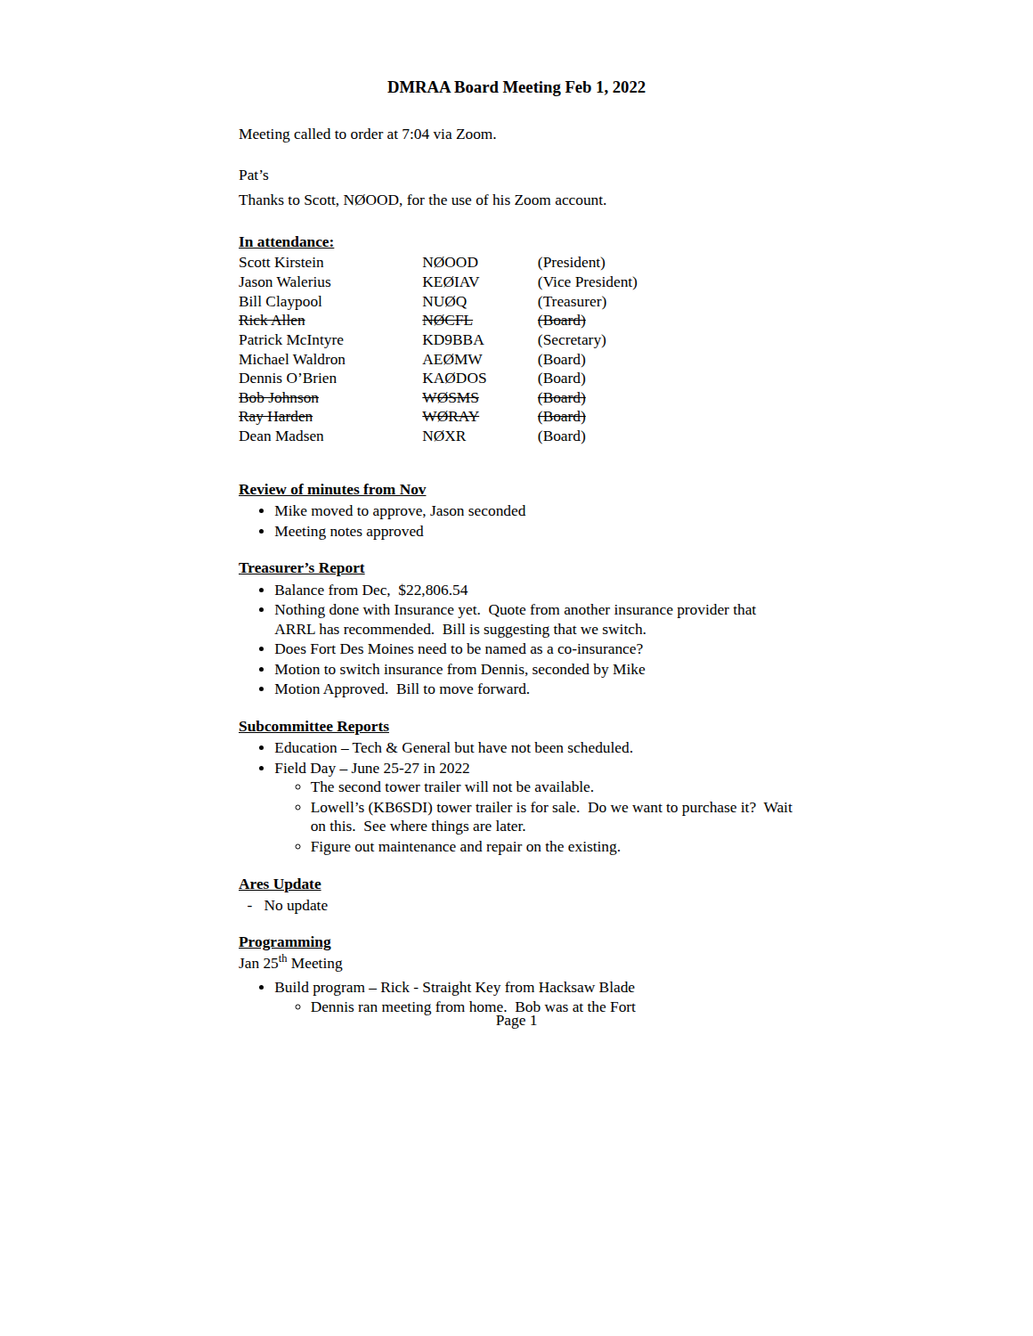DMRAA Board Meeting Feb 1, 2022
Meeting called to order at 7:04 via Zoom.
Pat’s
Thanks to Scott, NØOOD, for the use of his Zoom account.
In attendance:
| Scott Kirstein | NØOOD | (President) |
| Jason Walerius | KEØIAV | (Vice President) |
| Bill Claypool | NUØQ | (Treasurer) |
| Rick Allen | NØCFL | (Board) |
| Patrick McIntyre | KD9BBA | (Secretary) |
| Michael Waldron | AEØMW | (Board) |
| Dennis O’Brien | KAØDOS | (Board) |
| Bob Johnson | WØSMS | (Board) |
| Ray Harden | WØRAY | (Board) |
| Dean Madsen | NØXR | (Board) |
Review of minutes from Nov
Mike moved to approve, Jason seconded
Meeting notes approved
Treasurer’s Report
Balance from Dec, $22,806.54
Nothing done with Insurance yet. Quote from another insurance provider that ARRL has recommended. Bill is suggesting that we switch.
Does Fort Des Moines need to be named as a co-insurance?
Motion to switch insurance from Dennis, seconded by Mike
Motion Approved. Bill to move forward.
Subcommittee Reports
Education – Tech & General but have not been scheduled.
Field Day – June 25-27 in 2022
The second tower trailer will not be available.
Lowell’s (KB6SDI) tower trailer is for sale. Do we want to purchase it? Wait on this. See where things are later.
Figure out maintenance and repair on the existing.
Ares Update
No update
Programming
Jan 25th Meeting
Build program – Rick - Straight Key from Hacksaw Blade
Dennis ran meeting from home. Bob was at the Fort
Page 1